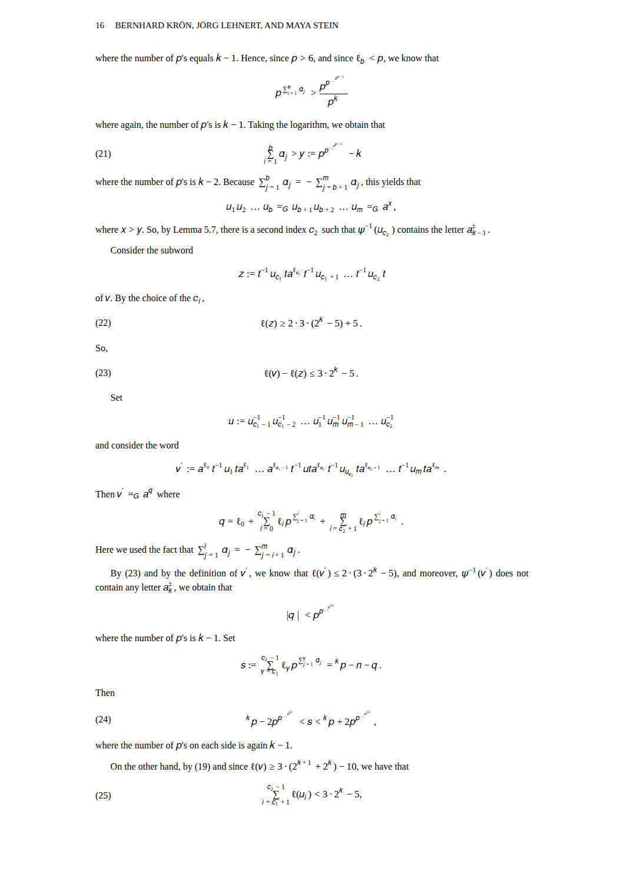16 BERNHARD KRÖN, JÖRG LEHNERT, AND MAYA STEIN
where the number of p's equals k−1. Hence, since p>6, and since ℓb<p, we know that
p∑i=1bαj > pp…pp−1 pk
where again, the number of p's is k−1. Taking the logarithm, we obtain that
(21)
∑i=1b αj > y := pp…pp−1 − k
where the number of p's is k−2. Because ∑j=1bαj=−∑j=b+1mαj, this yields that
u1u2…ub =G ub+1ub+2…um =G ax ,
where x>y. So, by Lemma 5.7, there is a second index c2 such that ψ−1(uc2) contains the letter ak−1±.
Consider the subword
z:= t−1 uc1 t aℓc1 t−1 uc1+1 … t−1 uc2 t
of v. By the choice of the ci,
(22)
ℓ(z) ≥ 2·3· (2k−5) +5.
So,
(23)
ℓ(v) − ℓ(z) ≤ 3·2k−5.
Set
u:= uc1−1−1 uc1−2−1 … u1−1 um−1 um−1−1 … uc2−1
and consider the word
v′:= aℓ0 t−1 u1 t aℓ1 … aℓc1−1 t−1 ut aℓc2 t−1 uuc2 t aℓc2+1 … t−1 um t aℓm .
Then v′=Gaq where
q= ℓ0 + ∑i=0c1−1 ℓi p∑j=1iαi + ∑i=c2+1m ℓi p∑j=1iαi .
Here we used the fact that ∑j=1iαj=−∑j=i+1mαj.
By (23) and by the definition of v′, we know that ℓ(v′)≤2·(3·2k−5), and moreover, ψ−1(v′) does not contain any letter ak±, we obtain that
|q| < pp…p12
where the number of p's is k−1. Set
s:= ∑γ=c1c2−1 ℓγ p∑j=1γαj = kp −n−q .
Then
(24)
kp − 2pp…p12 <s< kp + 2pp…p12 ,
where the number of p's on each side is again k−1.
On the other hand, by (19) and since ℓ(v)≥3·(2k+1+2k)−10, we have that
(25)
∑i=c1+1c2−1 ℓ(ui) < 3·2k−5 ,